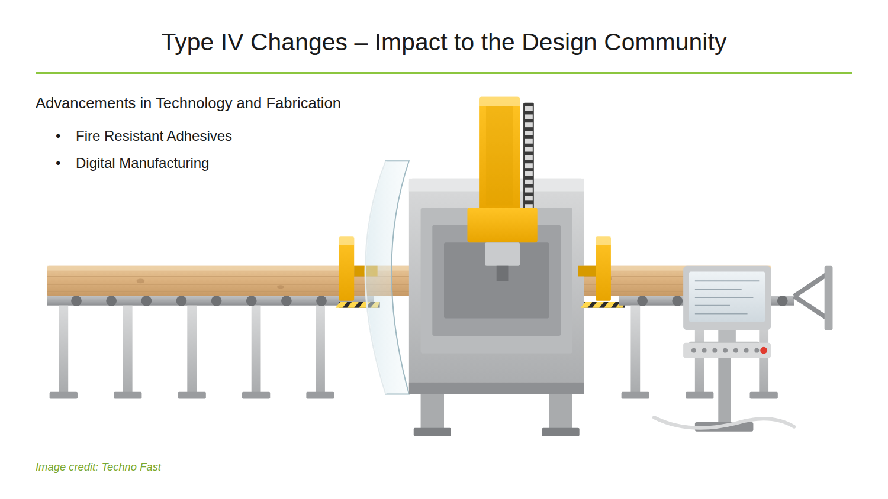Type IV Changes – Impact to the Design Community
Advancements in Technology and Fabrication
Fire Resistant Adhesives
Digital Manufacturing
Image credit: Techno Fast